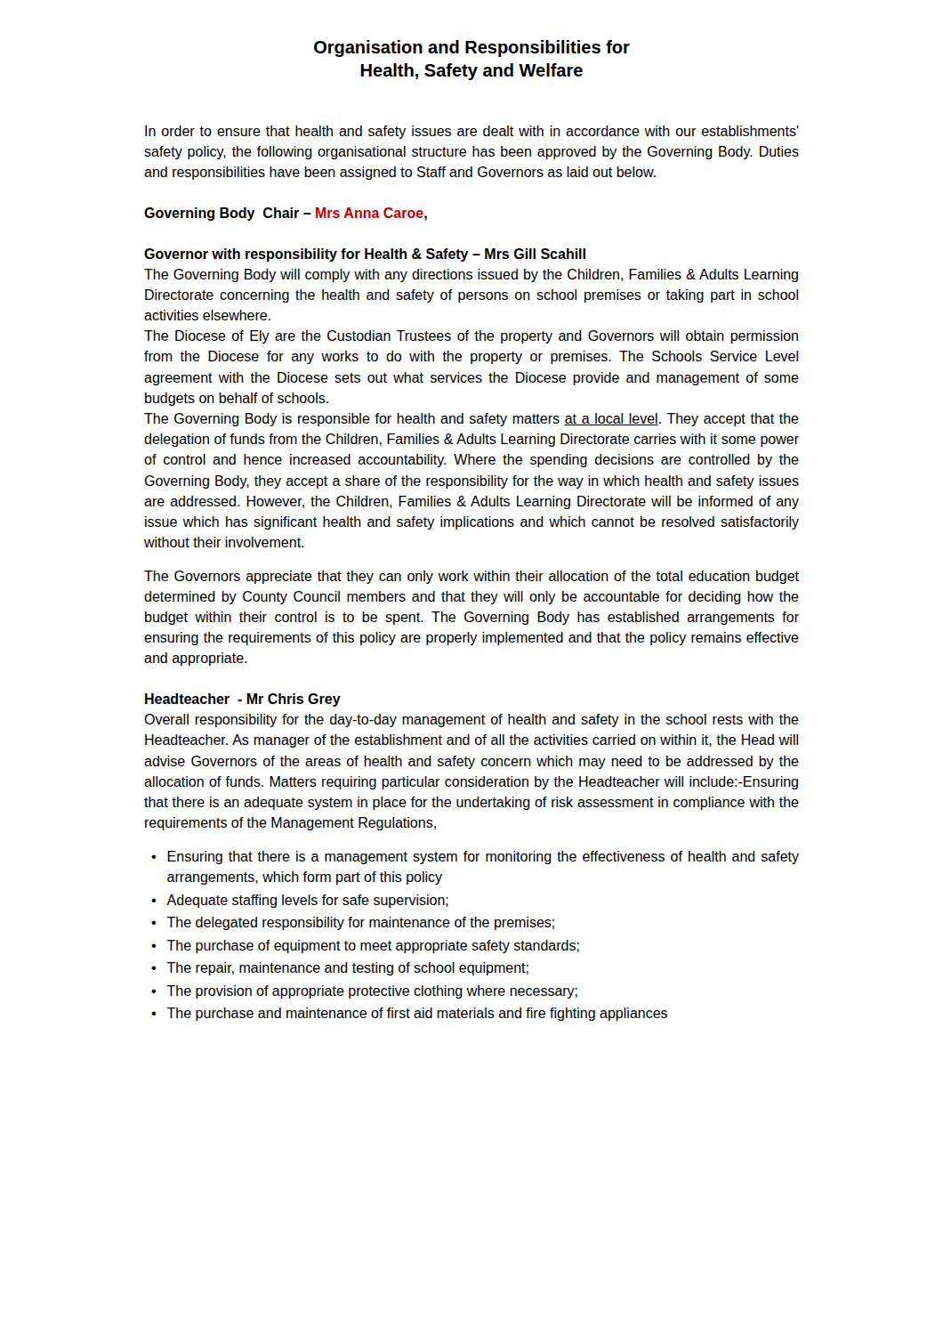Organisation and Responsibilities for
Health, Safety and Welfare
In order to ensure that health and safety issues are dealt with in accordance with our establishments' safety policy, the following organisational structure has been approved by the Governing Body. Duties and responsibilities have been assigned to Staff and Governors as laid out below.
Governing Body Chair – Mrs Anna Caroe,
Governor with responsibility for Health & Safety – Mrs Gill Scahill
The Governing Body will comply with any directions issued by the Children, Families & Adults Learning Directorate concerning the health and safety of persons on school premises or taking part in school activities elsewhere.
The Diocese of Ely are the Custodian Trustees of the property and Governors will obtain permission from the Diocese for any works to do with the property or premises. The Schools Service Level agreement with the Diocese sets out what services the Diocese provide and management of some budgets on behalf of schools.
The Governing Body is responsible for health and safety matters at a local level. They accept that the delegation of funds from the Children, Families & Adults Learning Directorate carries with it some power of control and hence increased accountability. Where the spending decisions are controlled by the Governing Body, they accept a share of the responsibility for the way in which health and safety issues are addressed. However, the Children, Families & Adults Learning Directorate will be informed of any issue which has significant health and safety implications and which cannot be resolved satisfactorily without their involvement.
The Governors appreciate that they can only work within their allocation of the total education budget determined by County Council members and that they will only be accountable for deciding how the budget within their control is to be spent. The Governing Body has established arrangements for ensuring the requirements of this policy are properly implemented and that the policy remains effective and appropriate.
Headteacher - Mr Chris Grey
Overall responsibility for the day-to-day management of health and safety in the school rests with the Headteacher. As manager of the establishment and of all the activities carried on within it, the Head will advise Governors of the areas of health and safety concern which may need to be addressed by the allocation of funds. Matters requiring particular consideration by the Headteacher will include:-Ensuring that there is an adequate system in place for the undertaking of risk assessment in compliance with the requirements of the Management Regulations,
Ensuring that there is a management system for monitoring the effectiveness of health and safety arrangements, which form part of this policy
Adequate staffing levels for safe supervision;
The delegated responsibility for maintenance of the premises;
The purchase of equipment to meet appropriate safety standards;
The repair, maintenance and testing of school equipment;
The provision of appropriate protective clothing where necessary;
The purchase and maintenance of first aid materials and fire fighting appliances